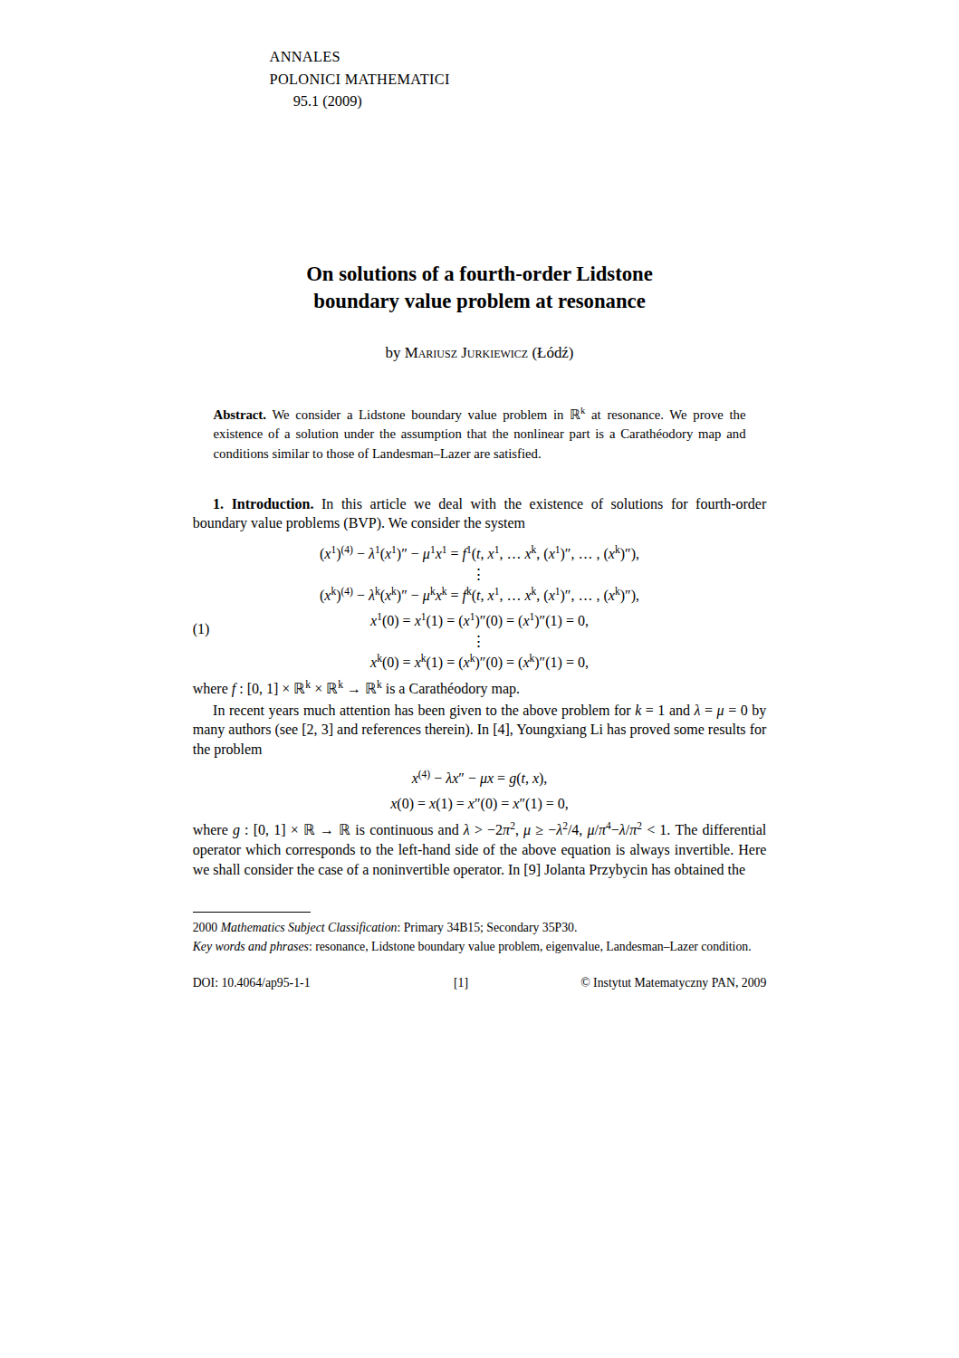ANNALES
POLONICI MATHEMATICI
95.1 (2009)
On solutions of a fourth-order Lidstone
boundary value problem at resonance
by Mariusz Jurkiewicz (Łódź)
Abstract. We consider a Lidstone boundary value problem in ℝk at resonance. We prove the existence of a solution under the assumption that the nonlinear part is a Carathéodory map and conditions similar to those of Landesman–Lazer are satisfied.
1. Introduction. In this article we deal with the existence of solutions for fourth-order boundary value problems (BVP). We consider the system
(x1)(4) − λ1(x1)″ − μ1x1 = f1(t, x1, … xk, (x1)″, … , (xk)″),
⋮
(1)
(xk)(4) − λk(xk)″ − μkxk = fk(t, x1, … xk, (x1)″, … , (xk)″),
x1(0) = x1(1) = (x1)″(0) = (x1)″(1) = 0,
⋮
xk(0) = xk(1) = (xk)″(0) = (xk)″(1) = 0,
where f : [0, 1] × ℝk × ℝk → ℝk is a Carathéodory map.
In recent years much attention has been given to the above problem for k = 1 and λ = μ = 0 by many authors (see [2, 3] and references therein). In [4], Youngxiang Li has proved some results for the problem
x(4) − λx″ − μx = g(t, x),
x(0) = x(1) = x″(0) = x″(1) = 0,
where g : [0, 1] × ℝ → ℝ is continuous and λ > −2π2, μ ≥ −λ2/4, μ/π4−λ/π2 < 1. The differential operator which corresponds to the left-hand side of the above equation is always invertible. Here we shall consider the case of a noninvertible operator. In [9] Jolanta Przybycin has obtained the
2000 Mathematics Subject Classification: Primary 34B15; Secondary 35P30.
Key words and phrases: resonance, Lidstone boundary value problem, eigenvalue, Landesman–Lazer condition.
DOI: 10.4064/ap95-1-1
[1]
© Instytut Matematyczny PAN, 2009